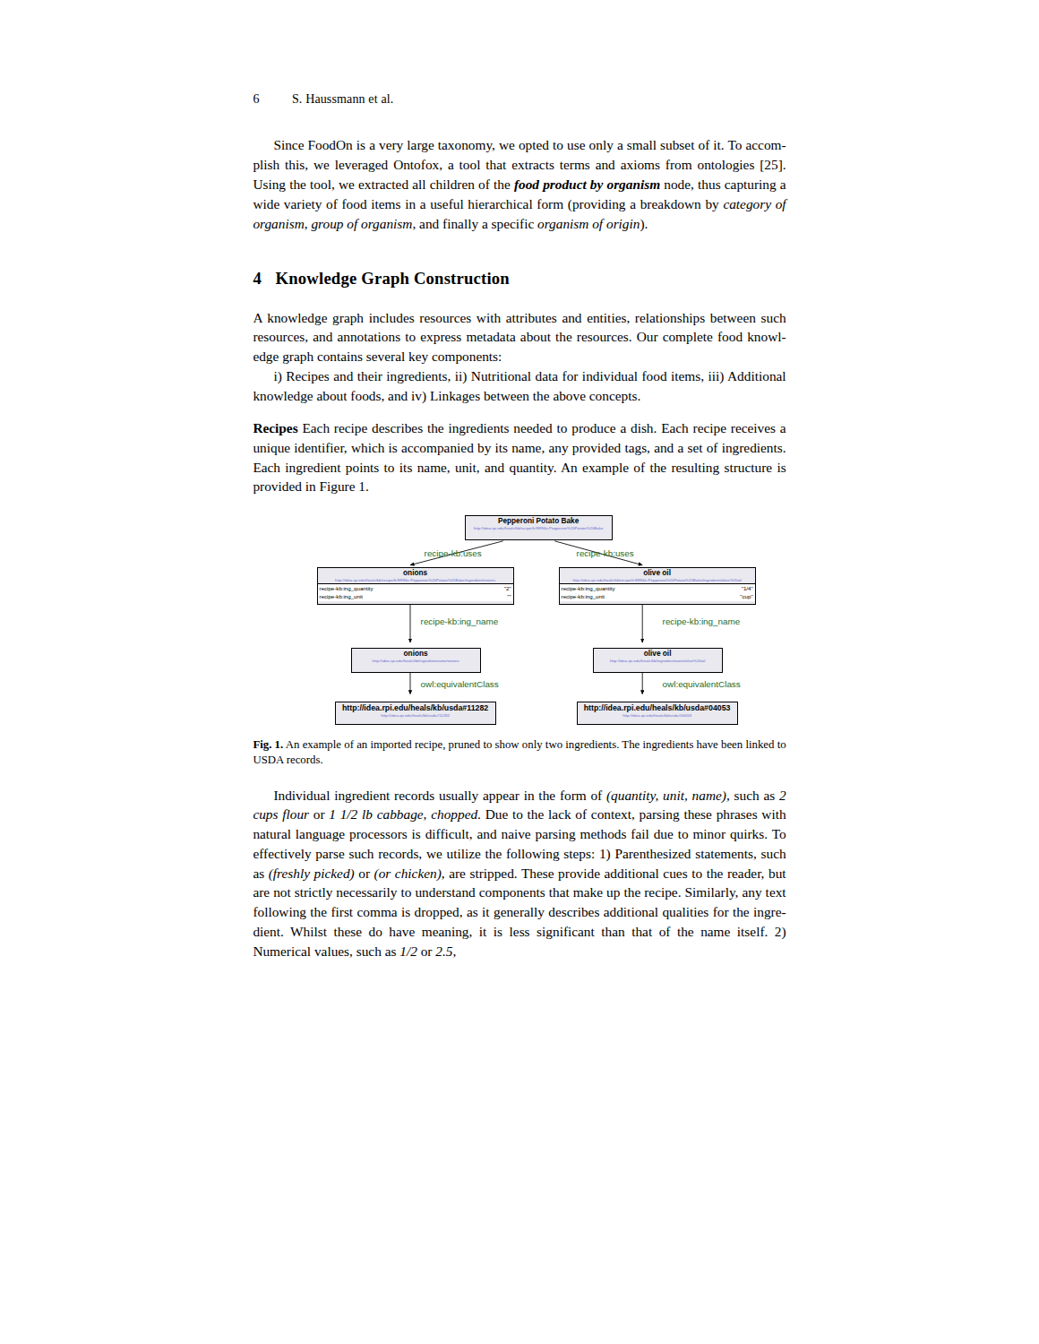6 S. Haussmann et al.
Since FoodOn is a very large taxonomy, we opted to use only a small subset of it. To accomplish this, we leveraged Ontofox, a tool that extracts terms and axioms from ontologies [25]. Using the tool, we extracted all children of the food product by organism node, thus capturing a wide variety of food items in a useful hierarchical form (providing a breakdown by category of organism, group of organism, and finally a specific organism of origin).
4 Knowledge Graph Construction
A knowledge graph includes resources with attributes and entities, relationships between such resources, and annotations to express metadata about the resources. Our complete food knowledge graph contains several key components:
i) Recipes and their ingredients, ii) Nutritional data for individual food items, iii) Additional knowledge about foods, and iv) Linkages between the above concepts.
Recipes Each recipe describes the ingredients needed to produce a dish. Each recipe receives a unique identifier, which is accompanied by its name, any provided tags, and a set of ingredients. Each ingredient points to its name, unit, and quantity. An example of the resulting structure is provided in Figure 1.
Pepperoni Potato Bake
http://idea.rpi.edu/heals/kb/recipe/fc9f994e-Pepperoni%20Potato%20Bake
recipe-kb:uses
recipe-kb:uses
onions
http://idea.rpi.edu/heals/kb/recipe/fc9f994e-Pepperoni%20Potato%20Bake/ingredient/onions
recipe-kb:ing_quantity"2"
recipe-kb:ing_unit""
olive oil
http://idea.rpi.edu/heals/kb/recipe/fc9f994e-Pepperoni%20Potato%20Bake/ingredient/olive%20oil
recipe-kb:ing_quantity"1/4"
recipe-kb:ing_unit"cup"
recipe-kb:ing_name
recipe-kb:ing_name
onions
http://idea.rpi.edu/heals/kb/ingredientname/onions
olive oil
http://idea.rpi.edu/heals/kb/ingredientname/olive%20oil
owl:equivalentClass
owl:equivalentClass
http://idea.rpi.edu/heals/kb/usda#11282
http://idea.rpi.edu/heals/kb/usda#11282
http://idea.rpi.edu/heals/kb/usda#04053
http://idea.rpi.edu/heals/kb/usda#04053
Fig. 1. An example of an imported recipe, pruned to show only two ingredients. The ingredients have been linked to USDA records.
Individual ingredient records usually appear in the form of (quantity, unit, name), such as 2 cups flour or 1 1/2 lb cabbage, chopped. Due to the lack of context, parsing these phrases with natural language processors is difficult, and naive parsing methods fail due to minor quirks. To effectively parse such records, we utilize the following steps: 1) Parenthesized statements, such as (freshly picked) or (or chicken), are stripped. These provide additional cues to the reader, but are not strictly necessarily to understand components that make up the recipe. Similarly, any text following the first comma is dropped, as it generally describes additional qualities for the ingredient. Whilst these do have meaning, it is less significant than that of the name itself. 2) Numerical values, such as 1/2 or 2.5,